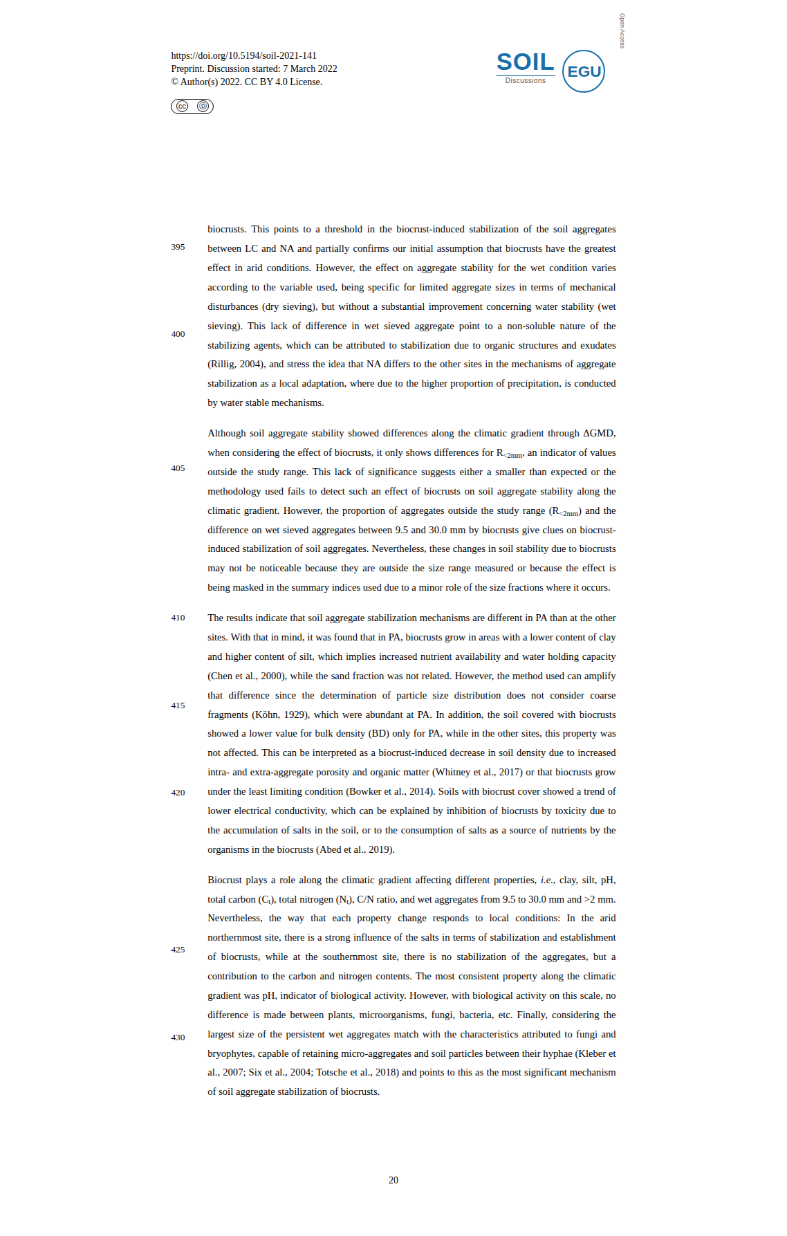https://doi.org/10.5194/soil-2021-141
Preprint. Discussion started: 7 March 2022
© Author(s) 2022. CC BY 4.0 License.
ccⒹ
SOIL
Discussions
EGU
Open Access
395 biocrusts. This points to a threshold in the biocrust-induced stabilization of the soil aggregates between LC and NA and partially confirms our initial assumption that biocrusts have the greatest effect in arid conditions. However, the effect on aggregate stability for the wet condition varies according to the variable used, being specific for limited aggregate sizes in terms of mechanical disturbances (dry sieving), but without a substantial improvement concerning water stability (wet sieving). This lack of difference in wet sieved aggregate point to a non-soluble nature of the stabilizing agents, which can be attributed to stabilization due to organic structures and exudates (Rillig, 2004), and stress the idea that NA differs to the other sites in the mechanisms of aggregate stabilization as a local adaptation, where due to the higher proportion of precipitation, is conducted by water stable mechanisms. 400
405 Although soil aggregate stability showed differences along the climatic gradient through ΔGMD, when considering the effect of biocrusts, it only shows differences for R<2mm, an indicator of values outside the study range. This lack of significance suggests either a smaller than expected or the methodology used fails to detect such an effect of biocrusts on soil aggregate stability along the climatic gradient. However, the proportion of aggregates outside the study range (R<2mm) and the difference on wet sieved aggregates between 9.5 and 30.0 mm by biocrusts give clues on biocrust-induced stabilization of soil aggregates. Nevertheless, these changes in soil stability due to biocrusts may not be noticeable because they are outside the size range measured or because the effect is being masked in the summary indices used due to a minor role of the size fractions where it occurs.
410 The results indicate that soil aggregate stabilization mechanisms are different in PA than at the other sites. With that in mind, it was found that in PA, biocrusts grow in areas with a lower content of clay and higher content of silt, which implies increased nutrient availability and water holding capacity (Chen et al., 2000), while the sand fraction was not related. However, the method used can amplify that difference since the determination of particle size distribution does not consider coarse fragments (Köhn, 1929), which were abundant at PA. In addition, the soil covered with biocrusts showed a lower value for bulk density (BD) only for PA, while in the other sites, this property was not affected. This can be interpreted as a biocrust-induced decrease in soil density due to increased intra- and extra-aggregate porosity and organic matter (Whitney et al., 2017) or that biocrusts grow under the least limiting condition (Bowker et al., 2014). Soils with biocrust cover showed a trend of lower electrical conductivity, which can be explained by inhibition of biocrusts by toxicity due to the accumulation of salts in the soil, or to the consumption of salts as a source of nutrients by the organisms in the biocrusts (Abed et al., 2019). 415 420
425 Biocrust plays a role along the climatic gradient affecting different properties, i.e., clay, silt, pH, total carbon (Ct), total nitrogen (Nt), C/N ratio, and wet aggregates from 9.5 to 30.0 mm and >2 mm. Nevertheless, the way that each property change responds to local conditions: In the arid northernmost site, there is a strong influence of the salts in terms of stabilization and establishment of biocrusts, while at the southernmost site, there is no stabilization of the aggregates, but a contribution to the carbon and nitrogen contents. The most consistent property along the climatic gradient was pH, indicator of biological activity. However, with biological activity on this scale, no difference is made between plants, microorganisms, fungi, bacteria, etc. Finally, considering the largest size of the persistent wet aggregates match with the characteristics attributed to fungi and bryophytes, capable of retaining micro-aggregates and soil particles between their hyphae (Kleber et al., 2007; Six et al., 2004; Totsche et al., 2018) and points to this as the most significant mechanism of soil aggregate stabilization of biocrusts. 430
20